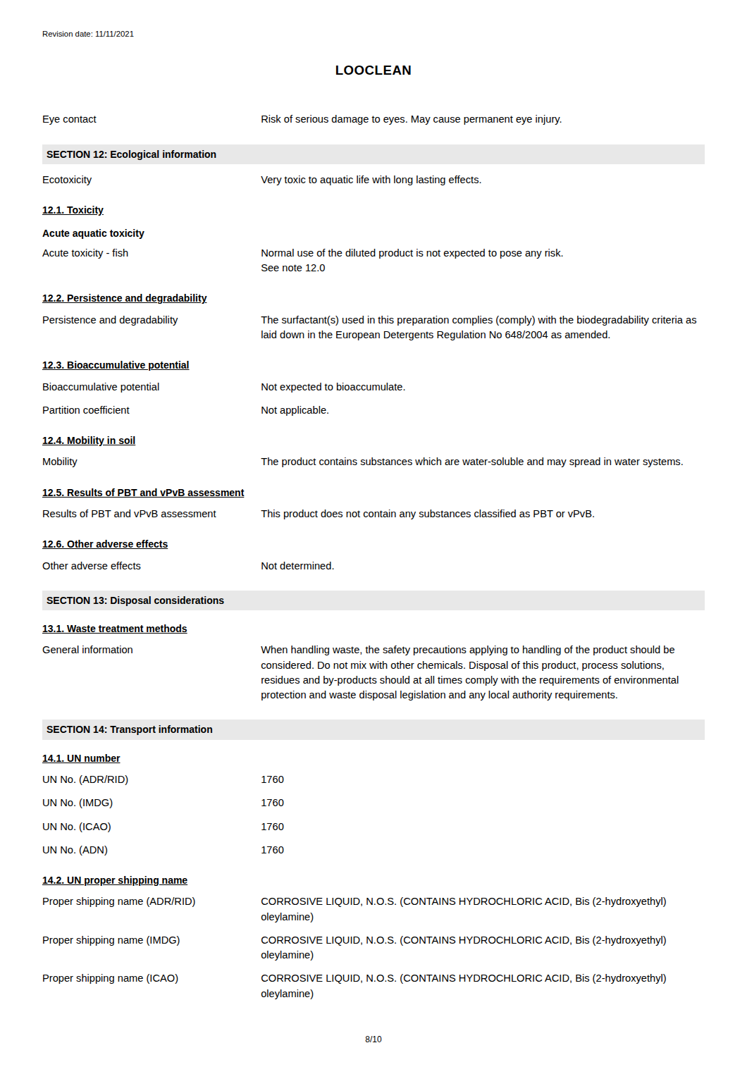Revision date: 11/11/2021
LOOCLEAN
| Eye contact | Risk of serious damage to eyes. May cause permanent eye injury. |
SECTION 12: Ecological information
| Ecotoxicity | Very toxic to aquatic life with long lasting effects. |
12.1. Toxicity
Acute aquatic toxicity
| Acute toxicity - fish | Normal use of the diluted product is not expected to pose any risk. See note 12.0 |
12.2. Persistence and degradability
| Persistence and degradability | The surfactant(s) used in this preparation complies (comply) with the biodegradability criteria as laid down in the European Detergents Regulation No 648/2004 as amended. |
12.3. Bioaccumulative potential
| Bioaccumulative potential | Not expected to bioaccumulate. |
| Partition coefficient | Not applicable. |
12.4. Mobility in soil
| Mobility | The product contains substances which are water-soluble and may spread in water systems. |
12.5. Results of PBT and vPvB assessment
| Results of PBT and vPvB assessment | This product does not contain any substances classified as PBT or vPvB. |
12.6. Other adverse effects
| Other adverse effects | Not determined. |
SECTION 13: Disposal considerations
13.1. Waste treatment methods
| General information | When handling waste, the safety precautions applying to handling of the product should be considered. Do not mix with other chemicals. Disposal of this product, process solutions, residues and by-products should at all times comply with the requirements of environmental protection and waste disposal legislation and any local authority requirements. |
SECTION 14: Transport information
14.1. UN number
| UN No. (ADR/RID) | 1760 |
| UN No. (IMDG) | 1760 |
| UN No. (ICAO) | 1760 |
| UN No. (ADN) | 1760 |
14.2. UN proper shipping name
| Proper shipping name (ADR/RID) | CORROSIVE LIQUID, N.O.S. (CONTAINS HYDROCHLORIC ACID, Bis (2-hydroxyethyl) oleylamine) |
| Proper shipping name (IMDG) | CORROSIVE LIQUID, N.O.S. (CONTAINS HYDROCHLORIC ACID, Bis (2-hydroxyethyl) oleylamine) |
| Proper shipping name (ICAO) | CORROSIVE LIQUID, N.O.S. (CONTAINS HYDROCHLORIC ACID, Bis (2-hydroxyethyl) oleylamine) |
8/10